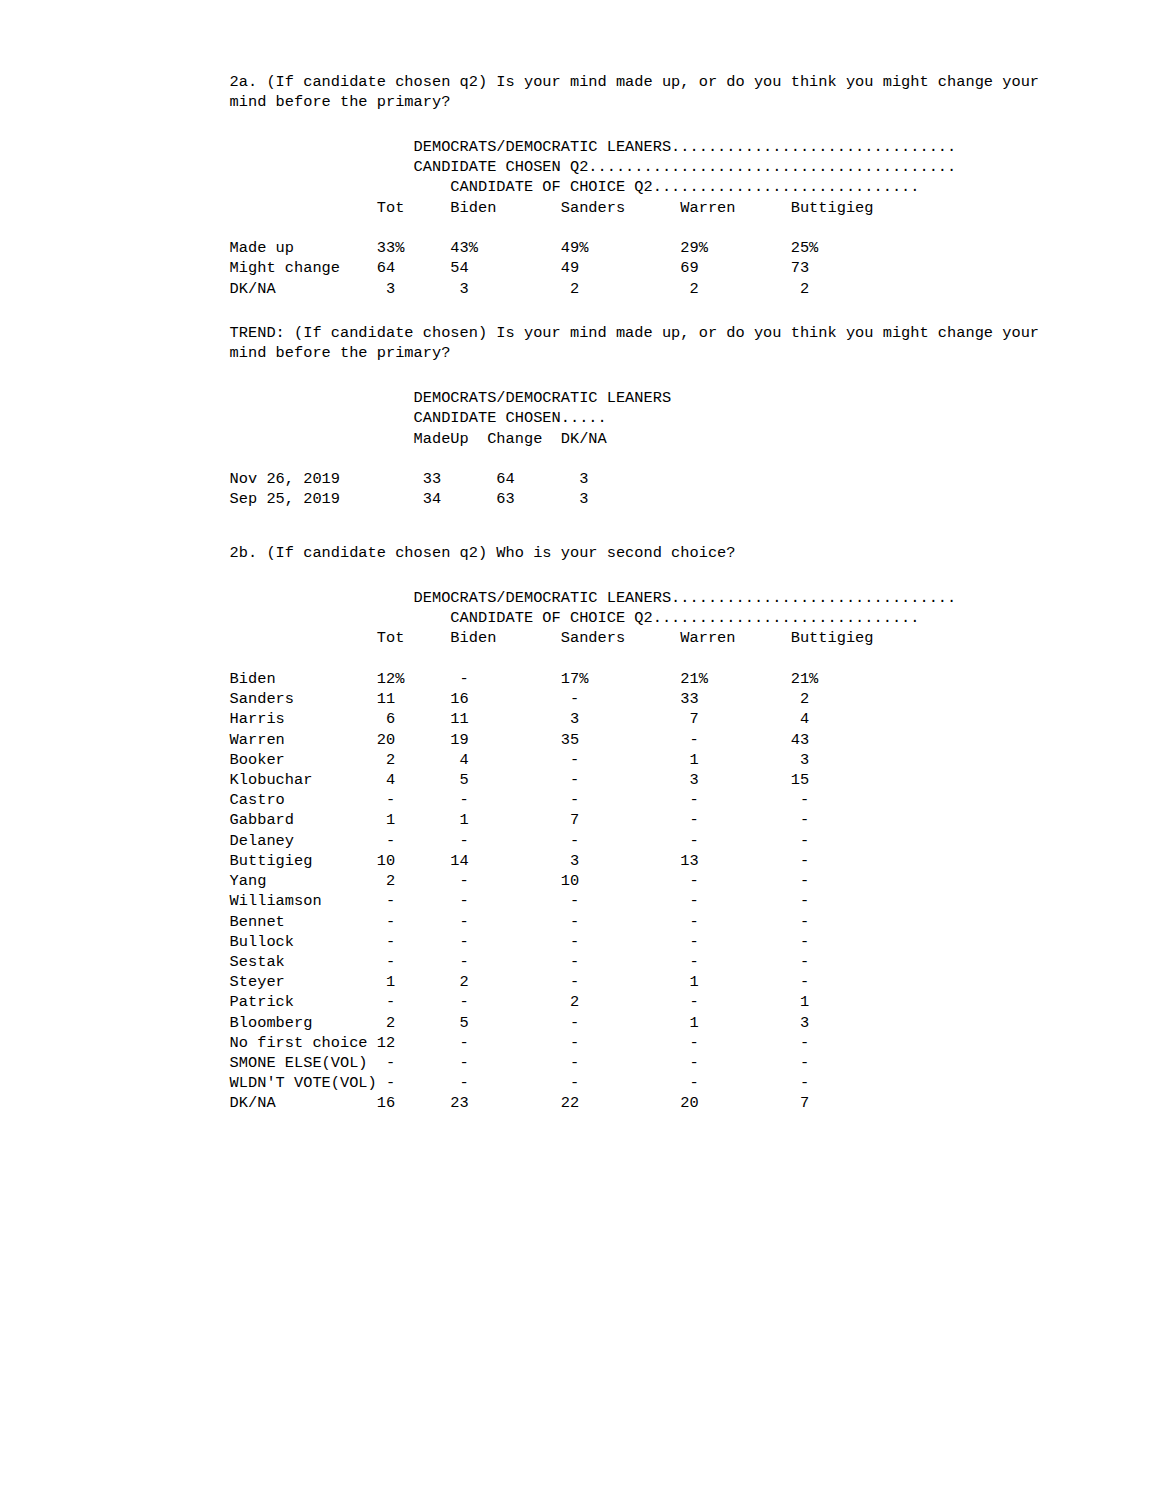2a. (If candidate chosen q2) Is your mind made up, or do you think you might change your
mind before the primary?
                    DEMOCRATS/DEMOCRATIC LEANERS...............................
                    CANDIDATE CHOSEN Q2........................................
                        CANDIDATE OF CHOICE Q2.............................
                Tot     Biden       Sanders      Warren      Buttigieg

Made up         33%     43%         49%          29%         25%
Might change    64      54          49           69          73
DK/NA            3       3           2            2           2
TREND: (If candidate chosen) Is your mind made up, or do you think you might change your
mind before the primary?
                    DEMOCRATS/DEMOCRATIC LEANERS
                    CANDIDATE CHOSEN.....
                    MadeUp  Change  DK/NA

Nov 26, 2019         33      64       3
Sep 25, 2019         34      63       3
2b. (If candidate chosen q2) Who is your second choice?
                    DEMOCRATS/DEMOCRATIC LEANERS...............................
                        CANDIDATE OF CHOICE Q2.............................
                Tot     Biden       Sanders      Warren      Buttigieg

Biden           12%      -          17%          21%         21%
Sanders         11      16           -           33           2
Harris           6      11           3            7           4
Warren          20      19          35            -          43
Booker           2       4           -            1           3
Klobuchar        4       5           -            3          15
Castro           -       -           -            -           -
Gabbard          1       1           7            -           -
Delaney          -       -           -            -           -
Buttigieg       10      14           3           13           -
Yang             2       -          10            -           -
Williamson       -       -           -            -           -
Bennet           -       -           -            -           -
Bullock          -       -           -            -           -
Sestak           -       -           -            -           -
Steyer           1       2           -            1           -
Patrick          -       -           2            -           1
Bloomberg        2       5           -            1           3
No first choice 12       -           -            -           -
SMONE ELSE(VOL)  -       -           -            -           -
WLDN'T VOTE(VOL) -       -           -            -           -
DK/NA           16      23          22           20           7